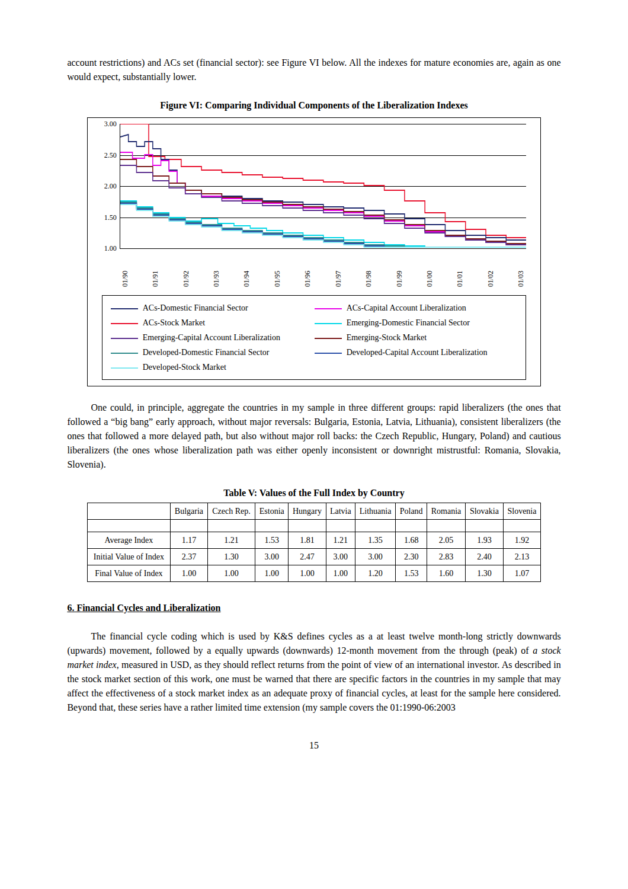account restrictions) and ACs set (financial sector): see Figure VI below. All the indexes for mature economies are, again as one would expect, substantially lower.
Figure VI: Comparing Individual Components of the Liberalization Indexes
3.00
2.50
2.00
1.50
1.00
01/90 01/91 01/92 01/93 01/94 01/95 01/96 01/97 01/98 01/99 01/00 01/01 01/02 01/03
| ACs-Domestic Financial Sector | ACs-Capital Account Liberalization |
| ACs-Stock Market | Emerging-Domestic Financial Sector |
| Emerging-Capital Account Liberalization | Emerging-Stock Market |
| Developed-Domestic Financial Sector | Developed-Capital Account Liberalization |
| Developed-Stock Market | |
One could, in principle, aggregate the countries in my sample in three different groups: rapid liberalizers (the ones that followed a “big bang” early approach, without major reversals: Bulgaria, Estonia, Latvia, Lithuania), consistent liberalizers (the ones that followed a more delayed path, but also without major roll backs: the Czech Republic, Hungary, Poland) and cautious liberalizers (the ones whose liberalization path was either openly inconsistent or downright mistrustful: Romania, Slovakia, Slovenia).
Table V: Values of the Full Index by Country
| | Bulgaria | Czech Rep. | Estonia | Hungary | Latvia | Lithuania | Poland | Romania | Slovakia | Slovenia |
| --- | --- | --- | --- | --- | --- | --- | --- | --- | --- | --- |
| Average Index | 1.17 | 1.21 | 1.53 | 1.81 | 1.21 | 1.35 | 1.68 | 2.05 | 1.93 | 1.92 |
| Initial Value of Index | 2.37 | 1.30 | 3.00 | 2.47 | 3.00 | 3.00 | 2.30 | 2.83 | 2.40 | 2.13 |
| Final Value of Index | 1.00 | 1.00 | 1.00 | 1.00 | 1.00 | 1.20 | 1.53 | 1.60 | 1.30 | 1.07 |
6. Financial Cycles and Liberalization
The financial cycle coding which is used by K&S defines cycles as a at least twelve month-long strictly downwards (upwards) movement, followed by a equally upwards (downwards) 12-month movement from the through (peak) of a stock market index, measured in USD, as they should reflect returns from the point of view of an international investor. As described in the stock market section of this work, one must be warned that there are specific factors in the countries in my sample that may affect the effectiveness of a stock market index as an adequate proxy of financial cycles, at least for the sample here considered. Beyond that, these series have a rather limited time extension (my sample covers the 01:1990-06:2003
15